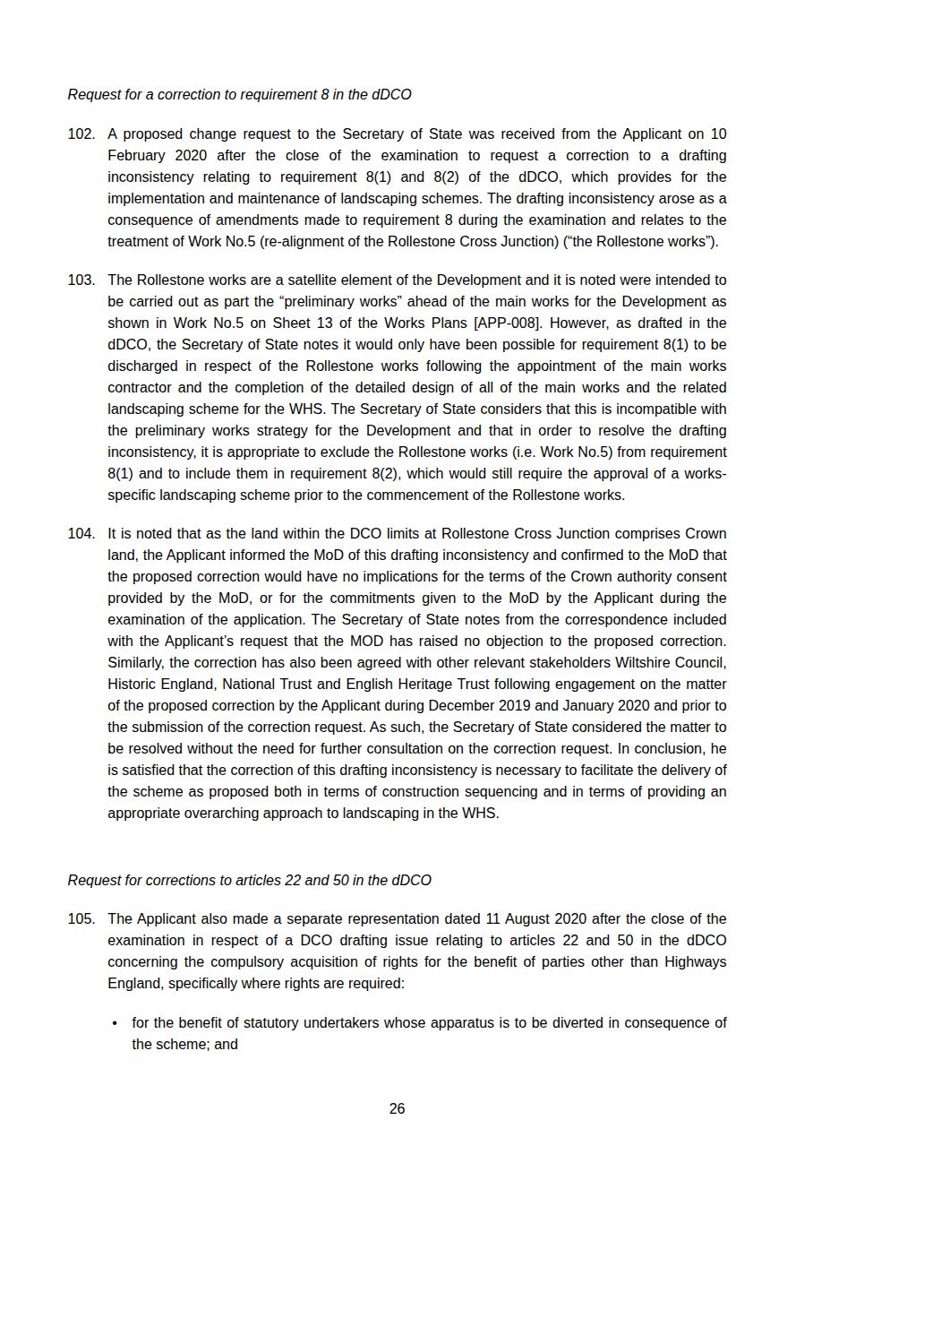Request for a correction to requirement 8 in the dDCO
102.
A proposed change request to the Secretary of State was received from the Applicant on 10 February 2020 after the close of the examination to request a correction to a drafting inconsistency relating to requirement 8(1) and 8(2) of the dDCO, which provides for the implementation and maintenance of landscaping schemes. The drafting inconsistency arose as a consequence of amendments made to requirement 8 during the examination and relates to the treatment of Work No.5 (re-alignment of the Rollestone Cross Junction) (“the Rollestone works”).
103.
The Rollestone works are a satellite element of the Development and it is noted were intended to be carried out as part the “preliminary works” ahead of the main works for the Development as shown in Work No.5 on Sheet 13 of the Works Plans [APP-008]. However, as drafted in the dDCO, the Secretary of State notes it would only have been possible for requirement 8(1) to be discharged in respect of the Rollestone works following the appointment of the main works contractor and the completion of the detailed design of all of the main works and the related landscaping scheme for the WHS. The Secretary of State considers that this is incompatible with the preliminary works strategy for the Development and that in order to resolve the drafting inconsistency, it is appropriate to exclude the Rollestone works (i.e. Work No.5) from requirement 8(1) and to include them in requirement 8(2), which would still require the approval of a works-specific landscaping scheme prior to the commencement of the Rollestone works.
104.
It is noted that as the land within the DCO limits at Rollestone Cross Junction comprises Crown land, the Applicant informed the MoD of this drafting inconsistency and confirmed to the MoD that the proposed correction would have no implications for the terms of the Crown authority consent provided by the MoD, or for the commitments given to the MoD by the Applicant during the examination of the application. The Secretary of State notes from the correspondence included with the Applicant’s request that the MOD has raised no objection to the proposed correction. Similarly, the correction has also been agreed with other relevant stakeholders Wiltshire Council, Historic England, National Trust and English Heritage Trust following engagement on the matter of the proposed correction by the Applicant during December 2019 and January 2020 and prior to the submission of the correction request. As such, the Secretary of State considered the matter to be resolved without the need for further consultation on the correction request. In conclusion, he is satisfied that the correction of this drafting inconsistency is necessary to facilitate the delivery of the scheme as proposed both in terms of construction sequencing and in terms of providing an appropriate overarching approach to landscaping in the WHS.
Request for corrections to articles 22 and 50 in the dDCO
105.
The Applicant also made a separate representation dated 11 August 2020 after the close of the examination in respect of a DCO drafting issue relating to articles 22 and 50 in the dDCO concerning the compulsory acquisition of rights for the benefit of parties other than Highways England, specifically where rights are required:
for the benefit of statutory undertakers whose apparatus is to be diverted in consequence of the scheme; and
26